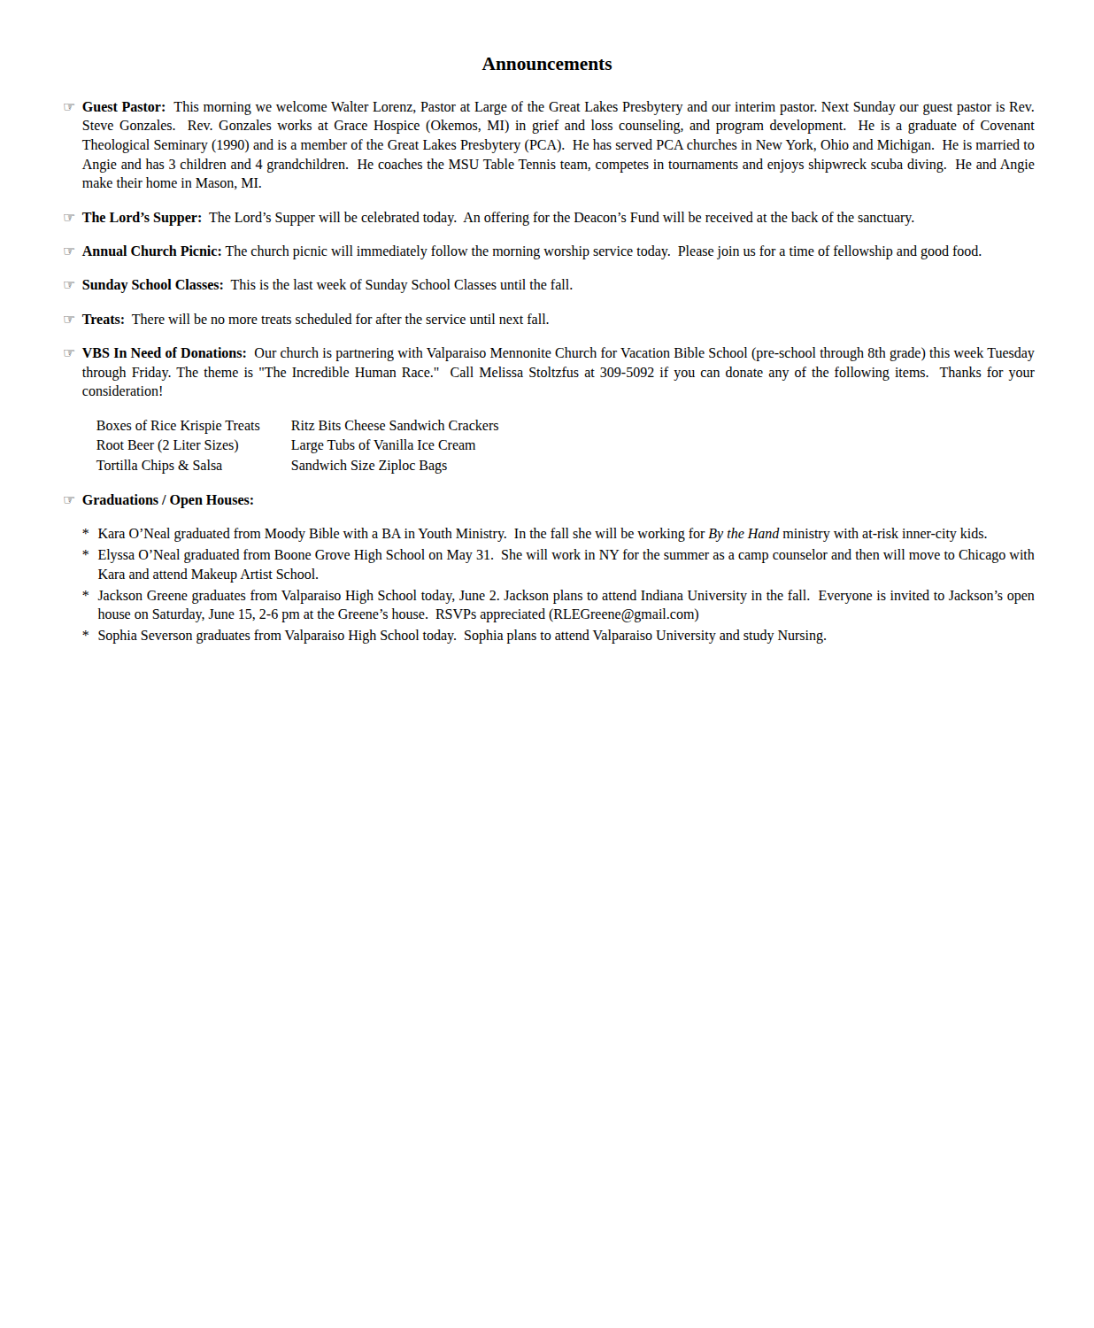Announcements
☞Guest Pastor: This morning we welcome Walter Lorenz, Pastor at Large of the Great Lakes Presbytery and our interim pastor. Next Sunday our guest pastor is Rev. Steve Gonzales. Rev. Gonzales works at Grace Hospice (Okemos, MI) in grief and loss counseling, and program development. He is a graduate of Covenant Theological Seminary (1990) and is a member of the Great Lakes Presbytery (PCA). He has served PCA churches in New York, Ohio and Michigan. He is married to Angie and has 3 children and 4 grandchildren. He coaches the MSU Table Tennis team, competes in tournaments and enjoys shipwreck scuba diving. He and Angie make their home in Mason, MI.
☞The Lord’s Supper: The Lord’s Supper will be celebrated today. An offering for the Deacon’s Fund will be received at the back of the sanctuary.
☞Annual Church Picnic: The church picnic will immediately follow the morning worship service today. Please join us for a time of fellowship and good food.
☞Sunday School Classes: This is the last week of Sunday School Classes until the fall.
☞Treats: There will be no more treats scheduled for after the service until next fall.
☞VBS In Need of Donations: Our church is partnering with Valparaiso Mennonite Church for Vacation Bible School (pre-school through 8th grade) this week Tuesday through Friday. The theme is "The Incredible Human Race." Call Melissa Stoltzfus at 309-5092 if you can donate any of the following items. Thanks for your consideration!
| Boxes of Rice Krispie Treats | Ritz Bits Cheese Sandwich Crackers |
| Root Beer (2 Liter Sizes) | Large Tubs of Vanilla Ice Cream |
| Tortilla Chips & Salsa | Sandwich Size Ziploc Bags |
☞Graduations / Open Houses:
*Kara O’Neal graduated from Moody Bible with a BA in Youth Ministry. In the fall she will be working for By the Hand ministry with at-risk inner-city kids.
*Elyssa O’Neal graduated from Boone Grove High School on May 31. She will work in NY for the summer as a camp counselor and then will move to Chicago with Kara and attend Makeup Artist School.
*Jackson Greene graduates from Valparaiso High School today, June 2. Jackson plans to attend Indiana University in the fall. Everyone is invited to Jackson’s open house on Saturday, June 15, 2-6 pm at the Greene’s house. RSVPs appreciated (RLEGreene@gmail.com)
*Sophia Severson graduates from Valparaiso High School today. Sophia plans to attend Valparaiso University and study Nursing.